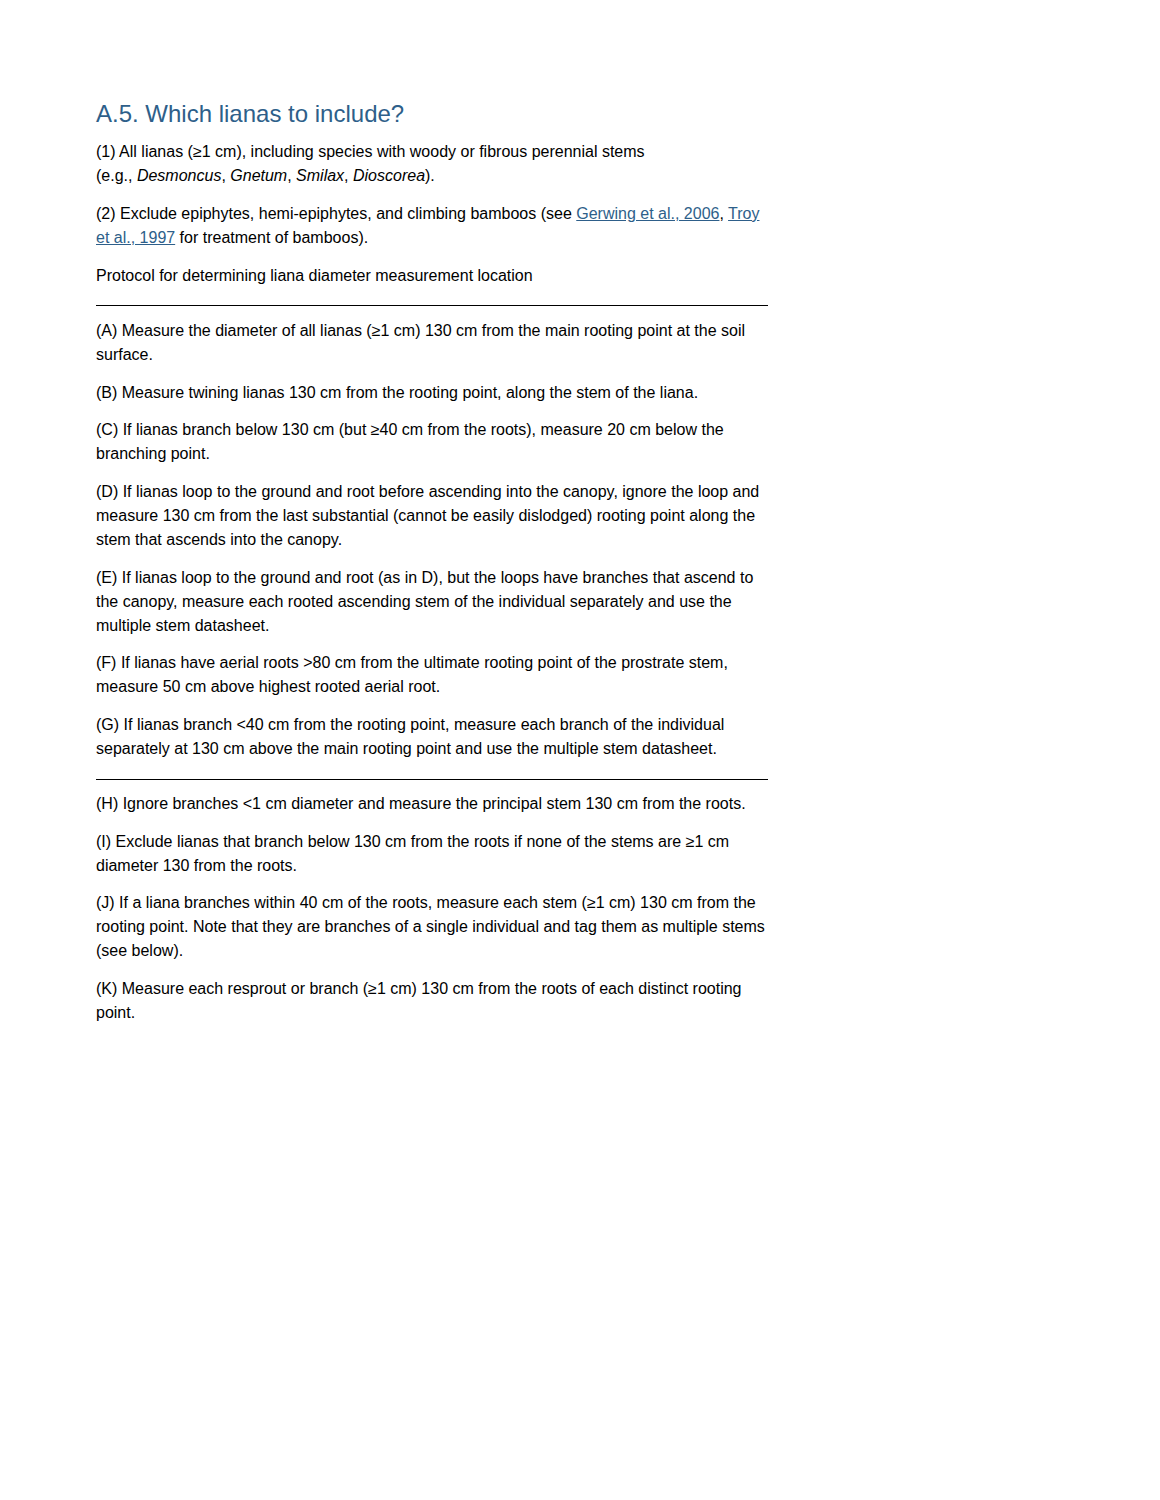A.5. Which lianas to include?
(1) All lianas (≥1 cm), including species with woody or fibrous perennial stems
(e.g., Desmoncus, Gnetum, Smilax, Dioscorea).
(2) Exclude epiphytes, hemi-epiphytes, and climbing bamboos (see Gerwing et al., 2006, Troy et al., 1997 for treatment of bamboos).
Protocol for determining liana diameter measurement location
(A) Measure the diameter of all lianas (≥1 cm) 130 cm from the main rooting point at the soil surface.
(B) Measure twining lianas 130 cm from the rooting point, along the stem of the liana.
(C) If lianas branch below 130 cm (but ≥40 cm from the roots), measure 20 cm below the branching point.
(D) If lianas loop to the ground and root before ascending into the canopy, ignore the loop and measure 130 cm from the last substantial (cannot be easily dislodged) rooting point along the stem that ascends into the canopy.
(E) If lianas loop to the ground and root (as in D), but the loops have branches that ascend to the canopy, measure each rooted ascending stem of the individual separately and use the multiple stem datasheet.
(F) If lianas have aerial roots >80 cm from the ultimate rooting point of the prostrate stem, measure 50 cm above highest rooted aerial root.
(G) If lianas branch <40 cm from the rooting point, measure each branch of the individual separately at 130 cm above the main rooting point and use the multiple stem datasheet.
(H) Ignore branches <1 cm diameter and measure the principal stem 130 cm from the roots.
(I) Exclude lianas that branch below 130 cm from the roots if none of the stems are ≥1 cm diameter 130 from the roots.
(J) If a liana branches within 40 cm of the roots, measure each stem (≥1 cm) 130 cm from the rooting point. Note that they are branches of a single individual and tag them as multiple stems (see below).
(K) Measure each resprout or branch (≥1 cm) 130 cm from the roots of each distinct rooting point.